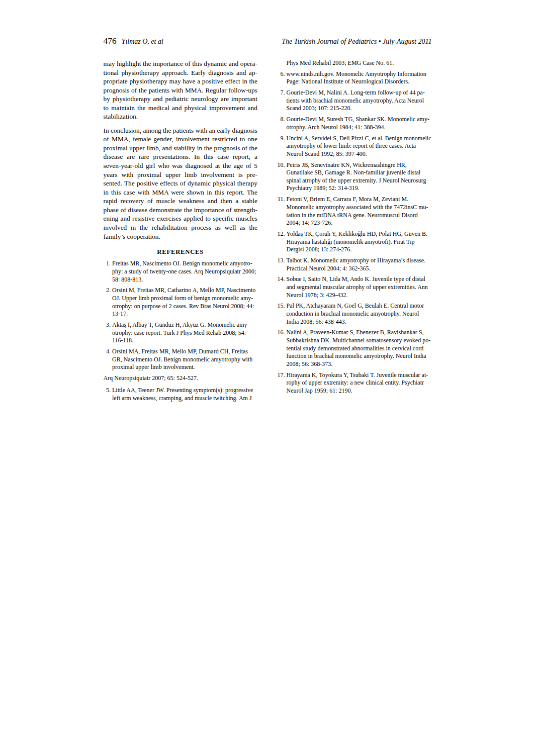476 Yılmaz Ö, et al
The Turkish Journal of Pediatrics • July-August 2011
may highlight the importance of this dynamic and operational physiotherapy approach. Early diagnosis and appropriate physiotherapy may have a positive effect in the prognosis of the patients with MMA. Regular follow-ups by physiotherapy and pediatric neurology are important to maintain the medical and physical improvement and stabilization.
In conclusion, among the patients with an early diagnosis of MMA, female gender, involvement restricted to one proximal upper limb, and stability in the prognosis of the disease are rare presentations. In this case report, a seven-year-old girl who was diagnosed at the age of 5 years with proximal upper limb involvement is presented. The positive effects of dynamic physical therapy in this case with MMA were shown in this report. The rapid recovery of muscle weakness and then a stable phase of disease demonstrate the importance of strengthening and resistive exercises applied to specific muscles involved in the rehabilitation process as well as the family’s cooperation.
REFERENCES
Freitas MR, Nascimento OJ. Benign monomelic amyotrophy: a study of twenty-one cases. Arq Neuropsiquiatr 2000; 58: 808-813.
Orsini M, Freitas MR, Catharino A, Mello MP, Nascimento OJ. Upper limb proximal form of benign monomelic amyotrophy: on purpose of 2 cases. Rev Bras Neurol 2008; 44: 13-17.
Aktaş İ, Albay T, Gündüz H, Akyüz G. Monomelic amyotrophy: case report. Turk J Phys Med Rehab 2008; 54: 116-118.
Orsini MA, Freitas MR, Mello MP, Dumard CH, Freitas GR, Nascimento OJ. Benign monomelic amyotrophy with proximal upper limb involvement.
Arq Neuropsiquiatr 2007; 65: 524-527.
Little AA, Teener JW. Presenting symptom(s): progressive left arm weakness, cramping, and muscle twitching. Am J Phys Med Rehabil 2003; EMG Case No. 61.
www.ninds.nih.gov. Monomelic Amyotrophy Information Page: National Institute of Neurological Disorders.
Gourie-Devi M, Nalini A. Long-term follow-up of 44 patients with brachial monomelic amyotrophy. Acta Neurol Scand 2003; 107: 215-220.
Gourie-Devi M, Suresh TG, Shankar SK. Monomelic amyotrophy. Arch Neurol 1984; 41: 388-394.
Uncini A, Servidei S, Deli Pizzi C, et al. Benign monomelic amyotrophy of lower limb: report of three cases. Acta Neurol Scand 1992; 85: 397-400.
Peiris JB, Senevinatre KN, Wickremashingre HR, Gunatilake SB, Gamage R. Non-familiar juvenile distal spinal atrophy of the upper extremity. J Neurol Neurosurg Psychiatry 1989; 52: 314-319.
Fetoni V, Briem E, Carrara F, Mora M, Zeviani M. Monomelic amyotrophy associated with the 7472insC mutation in the mtDNA tRNA gene. Neuromuscul Disord 2004; 14: 723-726.
Yoldaş TK, Çoruh Y, Keklikoğlu HD, Polat HG, Güven B. Hirayama hastalığı (monomelik amyotrofi). Fırat Tıp Dergisi 2008; 13: 274-276.
Talbot K. Monomelic amyotrophy or Hirayama’s disease. Practical Neurol 2004; 4: 362-365.
Sobue I, Saito N, Lida M, Ando K. Juvenile type of distal and segmental muscular atrophy of upper extremities. Ann Neurol 1978; 3: 429-432.
Pal PK, Atchayaram N, Goel G, Beulah E. Central motor conduction in brachial monomelic amyotrophy. Neurol India 2008; 56: 438-443.
Nalini A, Praveen-Kumar S, Ebenezer B, Ravishankar S, Subbakrishna DK. Multichannel somatosensory evoked potential study demonstrated abnormalities in cervical cord function in brachial monomelic amyotrophy. Neurol India 2008; 56: 368-373.
Hirayama K, Toyokura Y, Tsubaki T. Juvenile muscular atrophy of upper extremity: a new clinical entity. Psychiatr Neurol Jap 1959; 61: 2190.